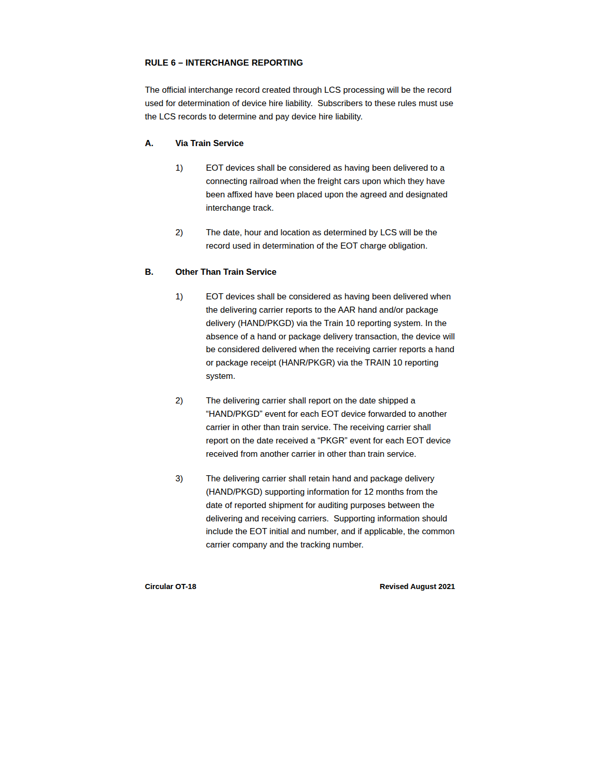RULE 6 – INTERCHANGE REPORTING
The official interchange record created through LCS processing will be the record used for determination of device hire liability. Subscribers to these rules must use the LCS records to determine and pay device hire liability.
A. Via Train Service
1) EOT devices shall be considered as having been delivered to a connecting railroad when the freight cars upon which they have been affixed have been placed upon the agreed and designated interchange track.
2) The date, hour and location as determined by LCS will be the record used in determination of the EOT charge obligation.
B. Other Than Train Service
1) EOT devices shall be considered as having been delivered when the delivering carrier reports to the AAR hand and/or package delivery (HAND/PKGD) via the Train 10 reporting system. In the absence of a hand or package delivery transaction, the device will be considered delivered when the receiving carrier reports a hand or package receipt (HANR/PKGR) via the TRAIN 10 reporting system.
2) The delivering carrier shall report on the date shipped a “HAND/PKGD” event for each EOT device forwarded to another carrier in other than train service. The receiving carrier shall report on the date received a “PKGR” event for each EOT device received from another carrier in other than train service.
3) The delivering carrier shall retain hand and package delivery (HAND/PKGD) supporting information for 12 months from the date of reported shipment for auditing purposes between the delivering and receiving carriers. Supporting information should include the EOT initial and number, and if applicable, the common carrier company and the tracking number.
Circular OT-18 Revised August 2021